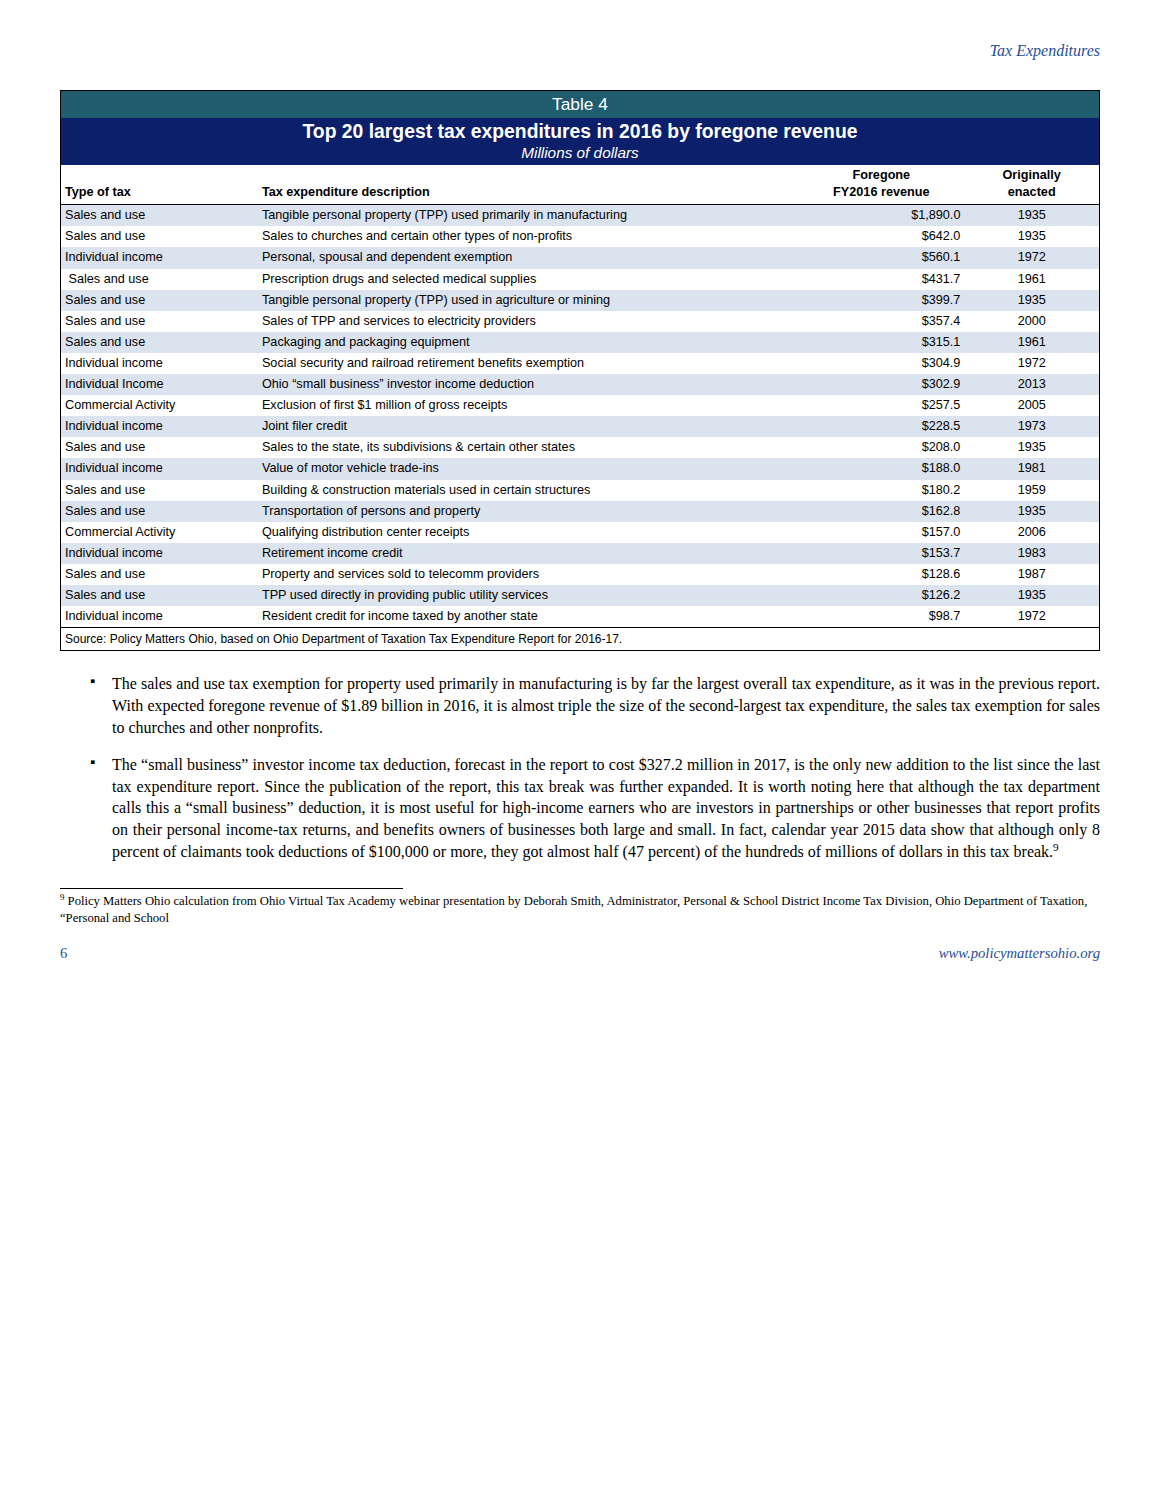Tax Expenditures
| Table 4 |
| Top 20 largest tax expenditures in 2016 by foregone revenue Millions of dollars |
| Type of tax | Tax expenditure description | Foregone FY2016 revenue | Originally enacted |
| Sales and use | Tangible personal property (TPP) used primarily in manufacturing | $1,890.0 | 1935 |
| Sales and use | Sales to churches and certain other types of non-profits | $642.0 | 1935 |
| Individual income | Personal, spousal and dependent exemption | $560.1 | 1972 |
| Sales and use | Prescription drugs and selected medical supplies | $431.7 | 1961 |
| Sales and use | Tangible personal property (TPP) used in agriculture or mining | $399.7 | 1935 |
| Sales and use | Sales of TPP and services to electricity providers | $357.4 | 2000 |
| Sales and use | Packaging and packaging equipment | $315.1 | 1961 |
| Individual income | Social security and railroad retirement benefits exemption | $304.9 | 1972 |
| Individual Income | Ohio “small business” investor income deduction | $302.9 | 2013 |
| Commercial Activity | Exclusion of first $1 million of gross receipts | $257.5 | 2005 |
| Individual income | Joint filer credit | $228.5 | 1973 |
| Sales and use | Sales to the state, its subdivisions & certain other states | $208.0 | 1935 |
| Individual income | Value of motor vehicle trade-ins | $188.0 | 1981 |
| Sales and use | Building & construction materials used in certain structures | $180.2 | 1959 |
| Sales and use | Transportation of persons and property | $162.8 | 1935 |
| Commercial Activity | Qualifying distribution center receipts | $157.0 | 2006 |
| Individual income | Retirement income credit | $153.7 | 1983 |
| Sales and use | Property and services sold to telecomm providers | $128.6 | 1987 |
| Sales and use | TPP used directly in providing public utility services | $126.2 | 1935 |
| Individual income | Resident credit for income taxed by another state | $98.7 | 1972 |
| Source: Policy Matters Ohio, based on Ohio Department of Taxation Tax Expenditure Report for 2016-17. |
The sales and use tax exemption for property used primarily in manufacturing is by far the largest overall tax expenditure, as it was in the previous report. With expected foregone revenue of $1.89 billion in 2016, it is almost triple the size of the second-largest tax expenditure, the sales tax exemption for sales to churches and other nonprofits.
The “small business” investor income tax deduction, forecast in the report to cost $327.2 million in 2017, is the only new addition to the list since the last tax expenditure report. Since the publication of the report, this tax break was further expanded. It is worth noting here that although the tax department calls this a “small business” deduction, it is most useful for high-income earners who are investors in partnerships or other businesses that report profits on their personal income-tax returns, and benefits owners of businesses both large and small. In fact, calendar year 2015 data show that although only 8 percent of claimants took deductions of $100,000 or more, they got almost half (47 percent) of the hundreds of millions of dollars in this tax break.9
9 Policy Matters Ohio calculation from Ohio Virtual Tax Academy webinar presentation by Deborah Smith, Administrator, Personal & School District Income Tax Division, Ohio Department of Taxation, “Personal and School
6 www.policymattersohio.org